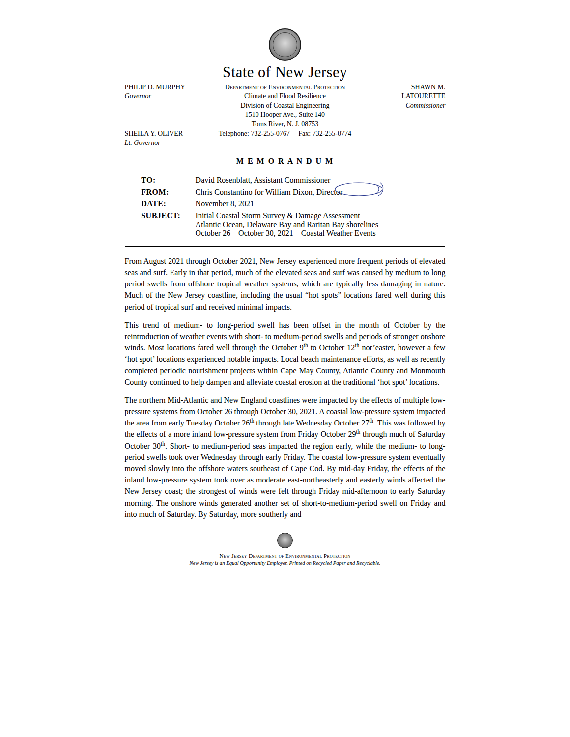State of New Jersey
| PHILIP D. MURPHY Governor | Department of Environmental Protection Climate and Flood Resilience Division of Coastal Engineering 1510 Hooper Ave., Suite 140 Toms River, N. J. 08753 | SHAWN M. LATOURETTE Commissioner |
| SHEILA Y. OLIVER Lt. Governor | Telephone: 732-255-0767 Fax: 732-255-0774 | |
M E M O R A N D U M
| TO: | David Rosenblatt, Assistant Commissioner |
| FROM: | Chris Constantino for William Dixon, Direct or |
| DATE: | November 8, 2021 |
| SUBJECT: | Initial Coastal Storm Survey & Damage Assessment Atlantic Ocean, Delaware Bay and Raritan Bay shorelines October 26 – October 30, 2021 – Coastal Weather Events |
From August 2021 through October 2021, New Jersey experienced more frequent periods of elevated seas and surf. Early in that period, much of the elevated seas and surf was caused by medium to long period swells from offshore tropical weather systems, which are typically less damaging in nature. Much of the New Jersey coastline, including the usual “hot spots” locations fared well during this period of tropical surf and received minimal impacts.
This trend of medium- to long-period swell has been offset in the month of October by the reintroduction of weather events with short- to medium-period swells and periods of stronger onshore winds. Most locations fared well through the October 9th to October 12th nor’easter, however a few ‘hot spot’ locations experienced notable impacts. Local beach maintenance efforts, as well as recently completed periodic nourishment projects within Cape May County, Atlantic County and Monmouth County continued to help dampen and alleviate coastal erosion at the traditional ‘hot spot’ locations.
The northern Mid-Atlantic and New England coastlines were impacted by the effects of multiple low-pressure systems from October 26 through October 30, 2021. A coastal low-pressure system impacted the area from early Tuesday October 26th through late Wednesday October 27th. This was followed by the effects of a more inland low-pressure system from Friday October 29th through much of Saturday October 30th. Short- to medium-period seas impacted the region early, while the medium- to long-period swells took over Wednesday through early Friday. The coastal low-pressure system eventually moved slowly into the offshore waters southeast of Cape Cod. By mid-day Friday, the effects of the inland low-pressure system took over as moderate east-northeasterly and easterly winds affected the New Jersey coast; the strongest of winds were felt through Friday mid-afternoon to early Saturday morning. The onshore winds generated another set of short-to-medium-period swell on Friday and into much of Saturday. By Saturday, more southerly and
New Jersey Department of Environmental Protection
New Jersey is an Equal Opportunity Employer. Printed on Recycled Paper and Recyclable.